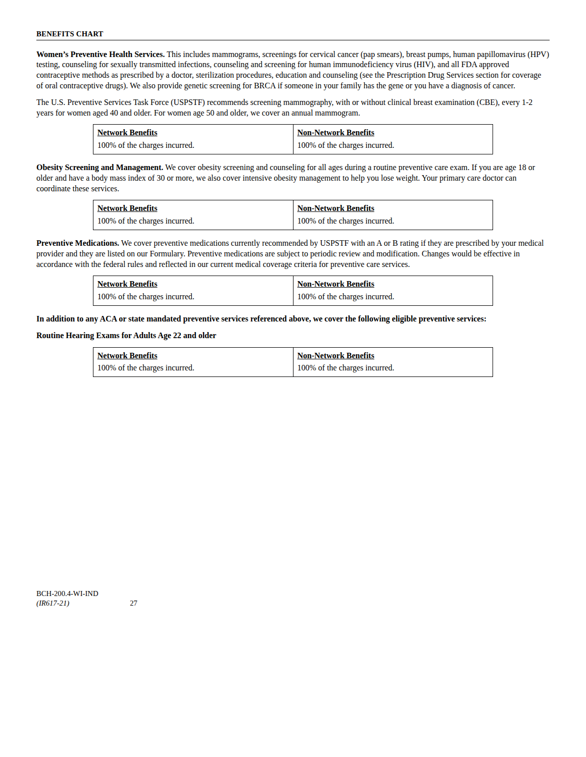BENEFITS CHART
Women’s Preventive Health Services. This includes mammograms, screenings for cervical cancer (pap smears), breast pumps, human papillomavirus (HPV) testing, counseling for sexually transmitted infections, counseling and screening for human immunodeficiency virus (HIV), and all FDA approved contraceptive methods as prescribed by a doctor, sterilization procedures, education and counseling (see the Prescription Drug Services section for coverage of oral contraceptive drugs). We also provide genetic screening for BRCA if someone in your family has the gene or you have a diagnosis of cancer.
The U.S. Preventive Services Task Force (USPSTF) recommends screening mammography, with or without clinical breast examination (CBE), every 1-2 years for women aged 40 and older. For women age 50 and older, we cover an annual mammogram.
| Network Benefits | Non-Network Benefits |
| 100% of the charges incurred. | 100% of the charges incurred. |
Obesity Screening and Management. We cover obesity screening and counseling for all ages during a routine preventive care exam. If you are age 18 or older and have a body mass index of 30 or more, we also cover intensive obesity management to help you lose weight. Your primary care doctor can coordinate these services.
| Network Benefits | Non-Network Benefits |
| 100% of the charges incurred. | 100% of the charges incurred. |
Preventive Medications. We cover preventive medications currently recommended by USPSTF with an A or B rating if they are prescribed by your medical provider and they are listed on our Formulary. Preventive medications are subject to periodic review and modification. Changes would be effective in accordance with the federal rules and reflected in our current medical coverage criteria for preventive care services.
| Network Benefits | Non-Network Benefits |
| 100% of the charges incurred. | 100% of the charges incurred. |
In addition to any ACA or state mandated preventive services referenced above, we cover the following eligible preventive services:
Routine Hearing Exams for Adults Age 22 and older
| Network Benefits | Non-Network Benefits |
| 100% of the charges incurred. | 100% of the charges incurred. |
BCH-200.4-WI-IND
(IR617-21) 27